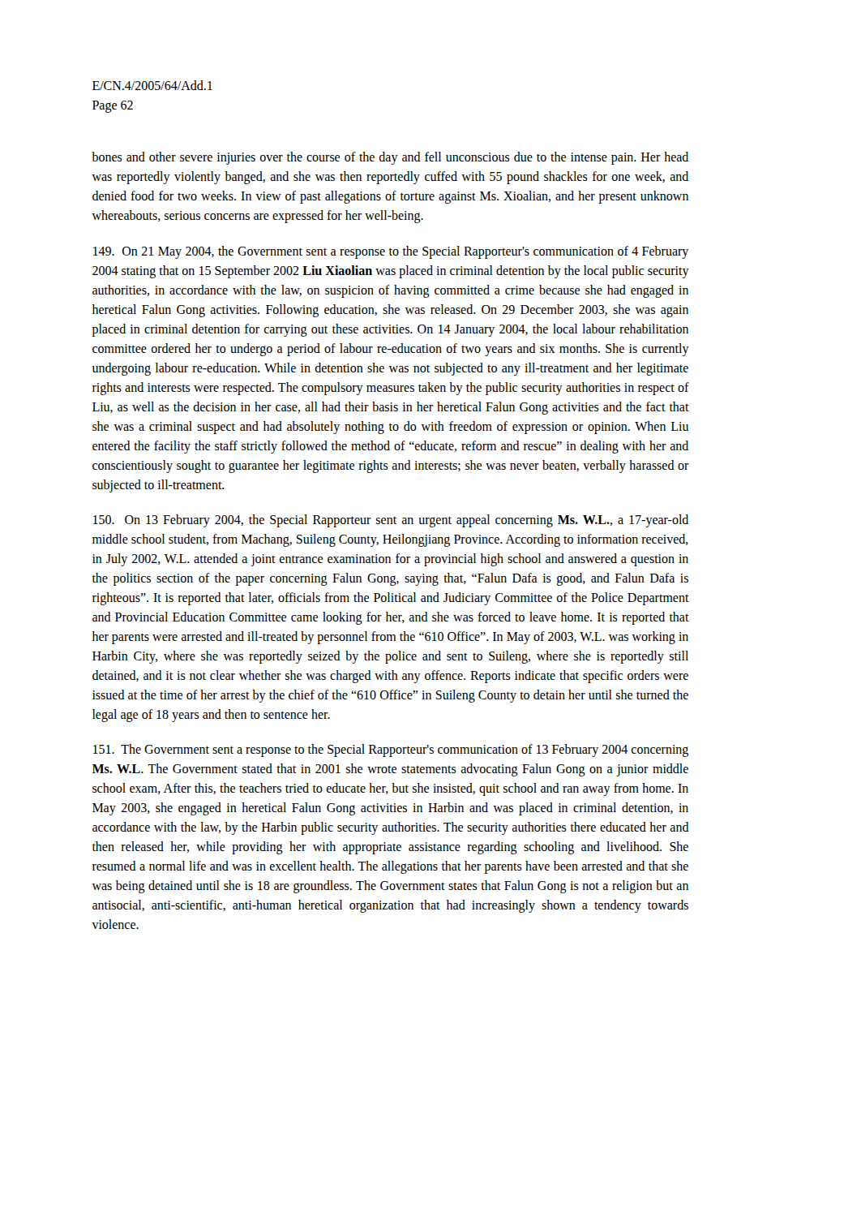E/CN.4/2005/64/Add.1
Page 62
bones and other severe injuries over the course of the day and fell unconscious due to the intense pain. Her head was reportedly violently banged, and she was then reportedly cuffed with 55 pound shackles for one week, and denied food for two weeks. In view of past allegations of torture against Ms. Xioalian, and her present unknown whereabouts, serious concerns are expressed for her well-being.
149. On 21 May 2004, the Government sent a response to the Special Rapporteur's communication of 4 February 2004 stating that on 15 September 2002 Liu Xiaolian was placed in criminal detention by the local public security authorities, in accordance with the law, on suspicion of having committed a crime because she had engaged in heretical Falun Gong activities. Following education, she was released. On 29 December 2003, she was again placed in criminal detention for carrying out these activities. On 14 January 2004, the local labour rehabilitation committee ordered her to undergo a period of labour re-education of two years and six months. She is currently undergoing labour re-education. While in detention she was not subjected to any ill-treatment and her legitimate rights and interests were respected. The compulsory measures taken by the public security authorities in respect of Liu, as well as the decision in her case, all had their basis in her heretical Falun Gong activities and the fact that she was a criminal suspect and had absolutely nothing to do with freedom of expression or opinion. When Liu entered the facility the staff strictly followed the method of “educate, reform and rescue” in dealing with her and conscientiously sought to guarantee her legitimate rights and interests; she was never beaten, verbally harassed or subjected to ill-treatment.
150. On 13 February 2004, the Special Rapporteur sent an urgent appeal concerning Ms. W.L., a 17-year-old middle school student, from Machang, Suileng County, Heilongjiang Province. According to information received, in July 2002, W.L. attended a joint entrance examination for a provincial high school and answered a question in the politics section of the paper concerning Falun Gong, saying that, “Falun Dafa is good, and Falun Dafa is righteous”. It is reported that later, officials from the Political and Judiciary Committee of the Police Department and Provincial Education Committee came looking for her, and she was forced to leave home. It is reported that her parents were arrested and ill-treated by personnel from the “610 Office”. In May of 2003, W.L. was working in Harbin City, where she was reportedly seized by the police and sent to Suileng, where she is reportedly still detained, and it is not clear whether she was charged with any offence. Reports indicate that specific orders were issued at the time of her arrest by the chief of the “610 Office” in Suileng County to detain her until she turned the legal age of 18 years and then to sentence her.
151. The Government sent a response to the Special Rapporteur's communication of 13 February 2004 concerning Ms. W.L. The Government stated that in 2001 she wrote statements advocating Falun Gong on a junior middle school exam, After this, the teachers tried to educate her, but she insisted, quit school and ran away from home. In May 2003, she engaged in heretical Falun Gong activities in Harbin and was placed in criminal detention, in accordance with the law, by the Harbin public security authorities. The security authorities there educated her and then released her, while providing her with appropriate assistance regarding schooling and livelihood. She resumed a normal life and was in excellent health. The allegations that her parents have been arrested and that she was being detained until she is 18 are groundless. The Government states that Falun Gong is not a religion but an antisocial, anti-scientific, anti-human heretical organization that had increasingly shown a tendency towards violence.